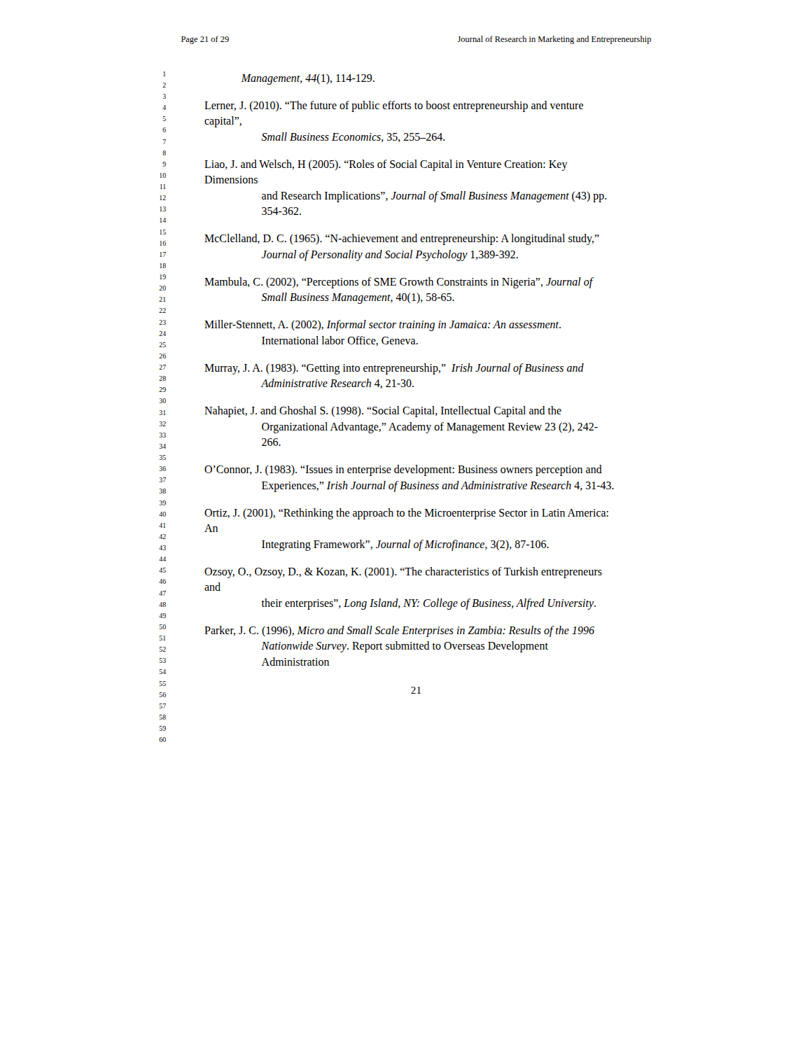12345 678910 1112131415 1617181920 2122232425 2627282930 3132333435 3637383940 4142434445 4647484950 5152535455 5657585960
Page 21 of 29
Journal of Research in Marketing and Entrepreneurship
Management, 44(1), 114-129.
Lerner, J. (2010). “The future of public efforts to boost entrepreneurship and venture capital”, Small Business Economics, 35, 255–264.
Liao, J. and Welsch, H (2005). “Roles of Social Capital in Venture Creation: Key Dimensions and Research Implications”, Journal of Small Business Management (43) pp. 354-362.
McClelland, D. C. (1965). “N-achievement and entrepreneurship: A longitudinal study,” Journal of Personality and Social Psychology 1,389-392.
Mambula, C. (2002), “Perceptions of SME Growth Constraints in Nigeria”, Journal of Small Business Management, 40(1), 58-65.
Miller-Stennett, A. (2002), Informal sector training in Jamaica: An assessment. International labor Office, Geneva.
Murray, J. A. (1983). “Getting into entrepreneurship,” Irish Journal of Business and Administrative Research 4, 21-30.
Nahapiet, J. and Ghoshal S. (1998). “Social Capital, Intellectual Capital and the Organizational Advantage,” Academy of Management Review 23 (2), 242-266.
O’Connor, J. (1983). “Issues in enterprise development: Business owners perception and Experiences,” Irish Journal of Business and Administrative Research 4, 31-43.
Ortiz, J. (2001), “Rethinking the approach to the Microenterprise Sector in Latin America: An Integrating Framework”, Journal of Microfinance, 3(2), 87-106.
Ozsoy, O., Ozsoy, D., & Kozan, K. (2001). “The characteristics of Turkish entrepreneurs and their enterprises”, Long Island, NY: College of Business, Alfred University.
Parker, J. C. (1996), Micro and Small Scale Enterprises in Zambia: Results of the 1996 Nationwide Survey. Report submitted to Overseas Development Administration
21